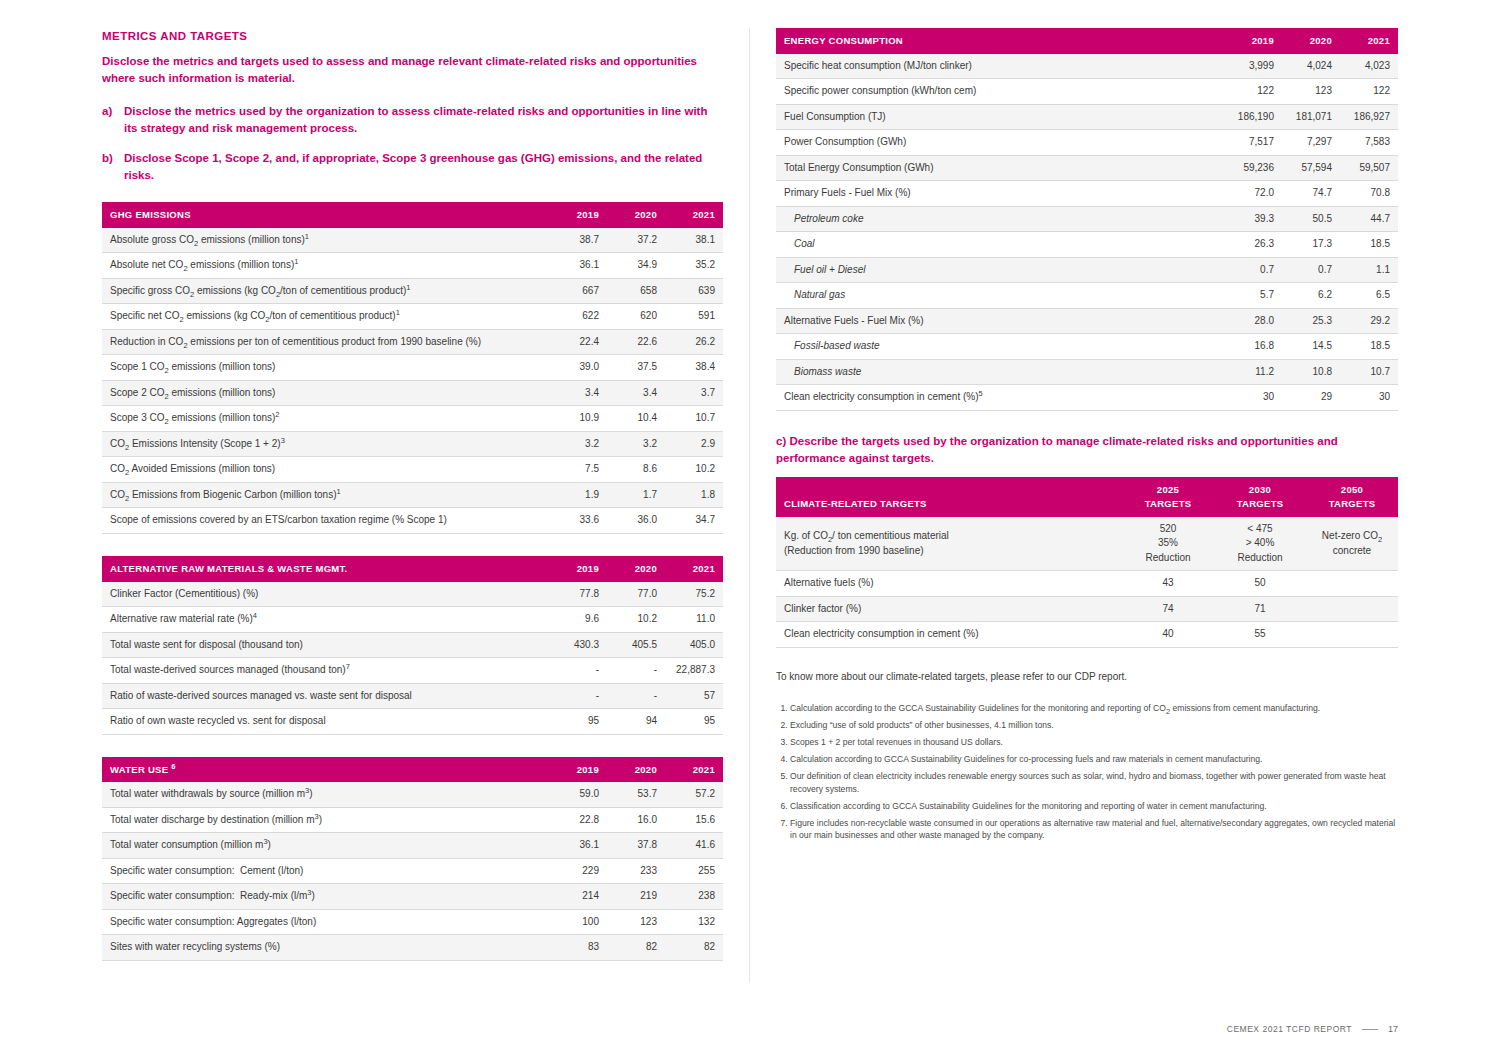Metrics and Targets
Disclose the metrics and targets used to assess and manage relevant climate-related risks and opportunities where such information is material.
Disclose the metrics used by the organization to assess climate-related risks and opportunities in line with its strategy and risk management process.
Disclose Scope 1, Scope 2, and, if appropriate, Scope 3 greenhouse gas (GHG) emissions, and the related risks.
| GHG Emissions | 2019 | 2020 | 2021 |
| --- | --- | --- | --- |
| Absolute gross CO 2 emissions (million tons) 1 | 38.7 | 37.2 | 38.1 |
| Absolute net CO 2 emissions (million tons) 1 | 36.1 | 34.9 | 35.2 |
| Specific gross CO 2 emissions (kg CO 2 /ton of cementitious product) 1 | 667 | 658 | 639 |
| Specific net CO 2 emissions (kg CO 2 /ton of cementitious product) 1 | 622 | 620 | 591 |
| Reduction in CO 2 emissions per ton of cementitious product from 1990 baseline (%) | 22.4 | 22.6 | 26.2 |
| Scope 1 CO 2 emissions (million tons) | 39.0 | 37.5 | 38.4 |
| Scope 2 CO 2 emissions (million tons) | 3.4 | 3.4 | 3.7 |
| Scope 3 CO 2 emissions (million tons) 2 | 10.9 | 10.4 | 10.7 |
| CO 2 Emissions Intensity (Scope 1 + 2) 3 | 3.2 | 3.2 | 2.9 |
| CO 2 Avoided Emissions (million tons) | 7.5 | 8.6 | 10.2 |
| CO 2 Emissions from Biogenic Carbon (million tons) 1 | 1.9 | 1.7 | 1.8 |
| Scope of emissions covered by an ETS/carbon taxation regime (% Scope 1) | 33.6 | 36.0 | 34.7 |
| Alternative Raw Materials & Waste Mgmt. | 2019 | 2020 | 2021 |
| --- | --- | --- | --- |
| Clinker Factor (Cementitious) (%) | 77.8 | 77.0 | 75.2 |
| Alternative raw material rate (%) 4 | 9.6 | 10.2 | 11.0 |
| Total waste sent for disposal (thousand ton) | 430.3 | 405.5 | 405.0 |
| Total waste-derived sources managed (thousand ton) 7 | - | - | 22,887.3 |
| Ratio of waste-derived sources managed vs. waste sent for disposal | - | - | 57 |
| Ratio of own waste recycled vs. sent for disposal | 95 | 94 | 95 |
| Water Use 6 | 2019 | 2020 | 2021 |
| --- | --- | --- | --- |
| Total water withdrawals by source (million m 3 ) | 59.0 | 53.7 | 57.2 |
| Total water discharge by destination (million m 3 ) | 22.8 | 16.0 | 15.6 |
| Total water consumption (million m 3 ) | 36.1 | 37.8 | 41.6 |
| Specific water consumption: Cement (l/ton) | 229 | 233 | 255 |
| Specific water consumption: Ready-mix (l/m 3 ) | 214 | 219 | 238 |
| Specific water consumption: Aggregates (l/ton) | 100 | 123 | 132 |
| Sites with water recycling systems (%) | 83 | 82 | 82 |
| Energy Consumption | 2019 | 2020 | 2021 |
| --- | --- | --- | --- |
| Specific heat consumption (MJ/ton clinker) | 3,999 | 4,024 | 4,023 |
| Specific power consumption (kWh/ton cem) | 122 | 123 | 122 |
| Fuel Consumption (TJ) | 186,190 | 181,071 | 186,927 |
| Power Consumption (GWh) | 7,517 | 7,297 | 7,583 |
| Total Energy Consumption (GWh) | 59,236 | 57,594 | 59,507 |
| Primary Fuels - Fuel Mix (%) | 72.0 | 74.7 | 70.8 |
| Petroleum coke | 39.3 | 50.5 | 44.7 |
| Coal | 26.3 | 17.3 | 18.5 |
| Fuel oil + Diesel | 0.7 | 0.7 | 1.1 |
| Natural gas | 5.7 | 6.2 | 6.5 |
| Alternative Fuels - Fuel Mix (%) | 28.0 | 25.3 | 29.2 |
| Fossil-based waste | 16.8 | 14.5 | 18.5 |
| Biomass waste | 11.2 | 10.8 | 10.7 |
| Clean electricity consumption in cement (%) 5 | 30 | 29 | 30 |
c) Describe the targets used by the organization to manage climate-related risks and opportunities and performance against targets.
| Climate-Related Targets | 2025 Targets | 2030 Targets | 2050 Targets |
| --- | --- | --- | --- |
| Kg. of CO 2 / ton cementitious material (Reduction from 1990 baseline) | 520 35% Reduction | < 475 > 40% Reduction | Net-zero CO 2 concrete |
| Alternative fuels (%) | 43 | 50 | |
| Clinker factor (%) | 74 | 71 | |
| Clean electricity consumption in cement (%) | 40 | 55 | |
To know more about our climate-related targets, please refer to our CDP report.
Calculation according to the GCCA Sustainability Guidelines for the monitoring and reporting of CO2 emissions from cement manufacturing.
Excluding “use of sold products” of other businesses, 4.1 million tons.
Scopes 1 + 2 per total revenues in thousand US dollars.
Calculation according to GCCA Sustainability Guidelines for co-processing fuels and raw materials in cement manufacturing.
Our definition of clean electricity includes renewable energy sources such as solar, wind, hydro and biomass, together with power generated from waste heat recovery systems.
Classification according to GCCA Sustainability Guidelines for the monitoring and reporting of water in cement manufacturing.
Figure includes non-recyclable waste consumed in our operations as alternative raw material and fuel, alternative/secondary aggregates, own recycled material in our main businesses and other waste managed by the company.
CEMEX 2021 TCFD Report 17